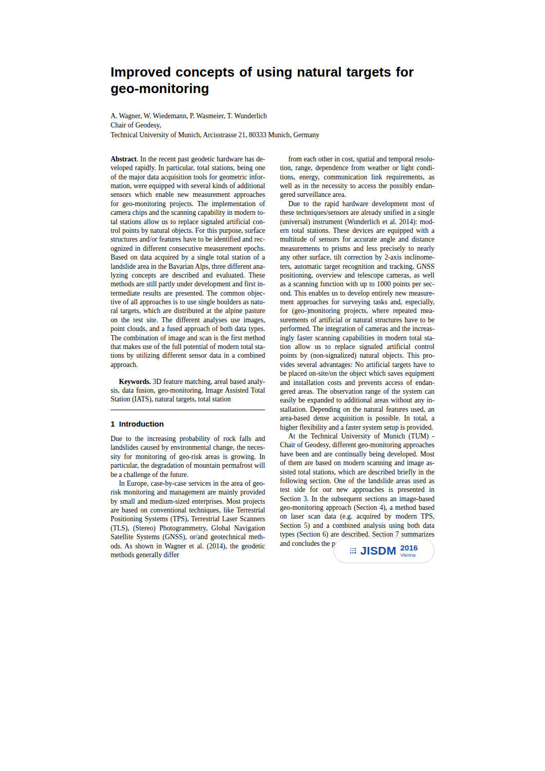Improved concepts of using natural targets for geo-monitoring
A. Wagner, W. Wiedemann, P. Wasmeier, T. Wunderlich
Chair of Geodesy,
Technical University of Munich, Arcisstrasse 21, 80333 Munich, Germany
Abstract. In the recent past geodetic hardware has developed rapidly. In particular, total stations, being one of the major data acquisition tools for geometric information, were equipped with several kinds of additional sensors which enable new measurement approaches for geo-monitoring projects. The implementation of camera chips and the scanning capability in modern total stations allow us to replace signaled artificial control points by natural objects. For this purpose, surface structures and/or features have to be identified and recognized in different consecutive measurement epochs. Based on data acquired by a single total station of a landslide area in the Bavarian Alps, three different analyzing concepts are described and evaluated. These methods are still partly under development and first intermediate results are presented. The common objective of all approaches is to use single boulders as natural targets, which are distributed at the alpine pasture on the test site. The different analyses use images, point clouds, and a fused approach of both data types. The combination of image and scan is the first method that makes use of the full potential of modern total stations by utilizing different sensor data in a combined approach.
Keywords. 3D feature matching, areal based analysis, data fusion, geo-monitoring, Image Assisted Total Station (IATS), natural targets, total station
1 Introduction
Due to the increasing probability of rock falls and landslides caused by environmental change, the necessity for monitoring of geo-risk areas is growing. In particular, the degradation of mountain permafrost will be a challenge of the future.
In Europe, case-by-case services in the area of geo-risk monitoring and management are mainly provided by small and medium-sized enterprises. Most projects are based on conventional techniques, like Terrestrial Positioning Systems (TPS), Terrestrial Laser Scanners (TLS), (Stereo) Photogrammetry, Global Navigation Satellite Systems (GNSS), or/and geotechnical methods. As shown in Wagner et al. (2014), the geodetic methods generally differ
from each other in cost, spatial and temporal resolution, range, dependence from weather or light conditions, energy, communication link requirements, as well as in the necessity to access the possibly endangered surveillance area.
Due to the rapid hardware development most of these techniques/sensors are already unified in a single (universal) instrument (Wunderlich et al. 2014): modern total stations. These devices are equipped with a multitude of sensors for accurate angle and distance measurements to prisms and less precisely to nearly any other surface, tilt correction by 2-axis inclinometers, automatic target recognition and tracking, GNSS positioning, overview and telescope cameras, as well as a scanning function with up to 1000 points per second. This enables us to develop entirely new measurement approaches for surveying tasks and, especially, for (geo-)monitoring projects, where repeated measurements of artificial or natural structures have to be performed. The integration of cameras and the increasingly faster scanning capabilities in modern total station allow us to replace signaled artificial control points by (non-signalized) natural objects. This provides several advantages: No artificial targets have to be placed on-site/on the object which saves equipment and installation costs and prevents access of endangered areas. The observation range of the system can easily be expanded to additional areas without any installation. Depending on the natural features used, an area-based dense acquisition is possible. In total, a higher flexibility and a faster system setup is provided.
At the Technical University of Munich (TUM) - Chair of Geodesy, different geo-monitoring approaches have been and are continually being developed. Most of them are based on modern scanning and image assisted total stations, which are described briefly in the following section. One of the landslide areas used as test side for our new approaches is presented in Section 3. In the subsequent sections an image-based geo-monitoring approach (Section 4), a method based on laser scan data (e.g. acquired by modern TPS, Section 5) and a combined analysis using both data types (Section 6) are described. Section 7 summarizes and concludes the paper.
JISDM
2016
Vienna